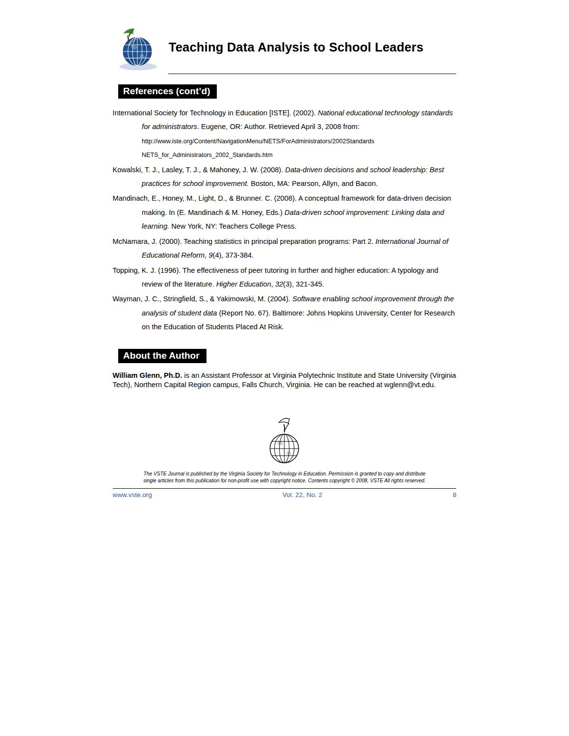Teaching Data Analysis to School Leaders
References (cont’d)
International Society for Technology in Education [ISTE]. (2002). National educational technology standards for administrators. Eugene, OR: Author. Retrieved April 3, 2008 from: http://www.iste.org/Content/NavigationMenu/NETS/ForAdministrators/2002Standards NETS_for_Administrators_2002_Standards.htm
Kowalski, T. J., Lasley, T. J., & Mahoney, J. W. (2008). Data-driven decisions and school leadership: Best practices for school improvement. Boston, MA: Pearson, Allyn, and Bacon.
Mandinach, E., Honey, M., Light, D., & Brunner. C. (2008). A conceptual framework for data-driven decision making. In (E. Mandinach & M. Honey, Eds.) Data-driven school improvement: Linking data and learning. New York, NY: Teachers College Press.
McNamara, J. (2000). Teaching statistics in principal preparation programs: Part 2. International Journal of Educational Reform, 9(4), 373-384.
Topping, K. J. (1996). The effectiveness of peer tutoring in further and higher education: A typology and review of the literature. Higher Education, 32(3), 321-345.
Wayman, J. C., Stringfield, S., & Yakimowski, M. (2004). Software enabling school improvement through the analysis of student data (Report No. 67). Baltimore: Johns Hopkins University, Center for Research on the Education of Students Placed At Risk.
About the Author
William Glenn, Ph.D. is an Assistant Professor at Virginia Polytechnic Institute and State University (Virginia Tech), Northern Capital Region campus, Falls Church, Virginia. He can be reached at wglenn@vt.edu.
The VSTE Journal is published by the Virginia Society for Technology in Education. Permission is granted to copy and distribute
single articles from this publication for non-profit use with copyright notice. Contents copyright © 2008, VSTE All rights reserved.
www.vste.org
Vol. 22, No. 2
8